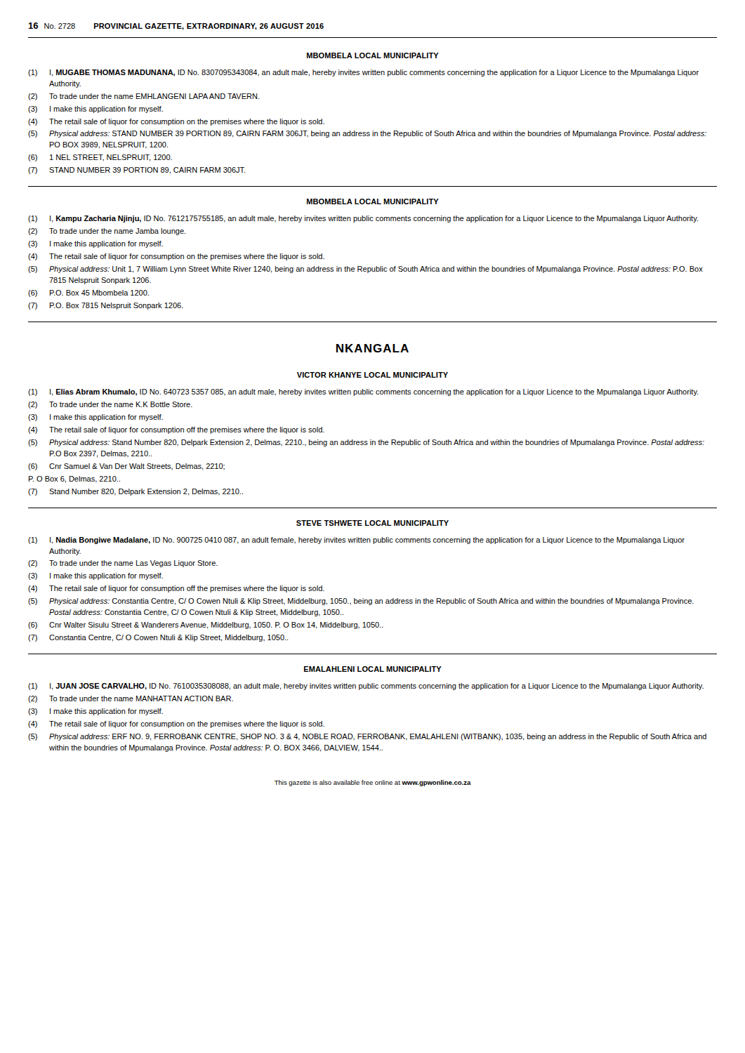16 No. 2728 PROVINCIAL GAZETTE, EXTRAORDINARY, 26 AUGUST 2016
MBOMBELA LOCAL MUNICIPALITY
(1) I, MUGABE THOMAS MADUNANA, ID No. 8307095343084, an adult male, hereby invites written public comments concerning the application for a Liquor Licence to the Mpumalanga Liquor Authority.
(2) To trade under the name EMHLANGENI LAPA AND TAVERN.
(3) I make this application for myself.
(4) The retail sale of liquor for consumption on the premises where the liquor is sold.
(5) Physical address: STAND NUMBER 39 PORTION 89, CAIRN FARM 306JT, being an address in the Republic of South Africa and within the boundries of Mpumalanga Province. Postal address: PO BOX 3989, NELSPRUIT, 1200.
(6) 1 NEL STREET, NELSPRUIT, 1200.
(7) STAND NUMBER 39 PORTION 89, CAIRN FARM 306JT.
MBOMBELA LOCAL MUNICIPALITY
(1) I, Kampu Zacharia Njinju, ID No. 7612175755185, an adult male, hereby invites written public comments concerning the application for a Liquor Licence to the Mpumalanga Liquor Authority.
(2) To trade under the name Jamba lounge.
(3) I make this application for myself.
(4) The retail sale of liquor for consumption on the premises where the liquor is sold.
(5) Physical address: Unit 1, 7 William Lynn Street White River 1240, being an address in the Republic of South Africa and within the boundries of Mpumalanga Province. Postal address: P.O. Box 7815 Nelspruit Sonpark 1206.
(6) P.O. Box 45 Mbombela 1200.
(7) P.O. Box 7815 Nelspruit Sonpark 1206.
NKANGALA
VICTOR KHANYE LOCAL MUNICIPALITY
(1) I, Elias Abram Khumalo, ID No. 640723 5357 085, an adult male, hereby invites written public comments concerning the application for a Liquor Licence to the Mpumalanga Liquor Authority.
(2) To trade under the name K.K Bottle Store.
(3) I make this application for myself.
(4) The retail sale of liquor for consumption off the premises where the liquor is sold.
(5) Physical address: Stand Number 820, Delpark Extension 2, Delmas, 2210., being an address in the Republic of South Africa and within the boundries of Mpumalanga Province. Postal address: P.O Box 2397, Delmas, 2210..
(6) Cnr Samuel & Van Der Walt Streets, Delmas, 2210;
P. O Box 6, Delmas, 2210..
(7) Stand Number 820, Delpark Extension 2, Delmas, 2210..
STEVE TSHWETE LOCAL MUNICIPALITY
(1) I, Nadia Bongiwe Madalane, ID No. 900725 0410 087, an adult female, hereby invites written public comments concerning the application for a Liquor Licence to the Mpumalanga Liquor Authority.
(2) To trade under the name Las Vegas Liquor Store.
(3) I make this application for myself.
(4) The retail sale of liquor for consumption off the premises where the liquor is sold.
(5) Physical address: Constantia Centre, C/ O Cowen Ntuli & Klip Street, Middelburg, 1050., being an address in the Republic of South Africa and within the boundries of Mpumalanga Province. Postal address: Constantia Centre, C/ O Cowen Ntuli & Klip Street, Middelburg, 1050..
(6) Cnr Walter Sisulu Street & Wanderers Avenue, Middelburg, 1050. P. O Box 14, Middelburg, 1050..
(7) Constantia Centre, C/ O Cowen Ntuli & Klip Street, Middelburg, 1050..
EMALAHLENI LOCAL MUNICIPALITY
(1) I, JUAN JOSE CARVALHO, ID No. 7610035308088, an adult male, hereby invites written public comments concerning the application for a Liquor Licence to the Mpumalanga Liquor Authority.
(2) To trade under the name MANHATTAN ACTION BAR.
(3) I make this application for myself.
(4) The retail sale of liquor for consumption on the premises where the liquor is sold.
(5) Physical address: ERF NO. 9, FERROBANK CENTRE, SHOP NO. 3 & 4, NOBLE ROAD, FERROBANK, EMALAHLENI (WITBANK), 1035, being an address in the Republic of South Africa and within the boundries of Mpumalanga Province. Postal address: P. O. BOX 3466, DALVIEW, 1544..
This gazette is also available free online at www.gpwonline.co.za